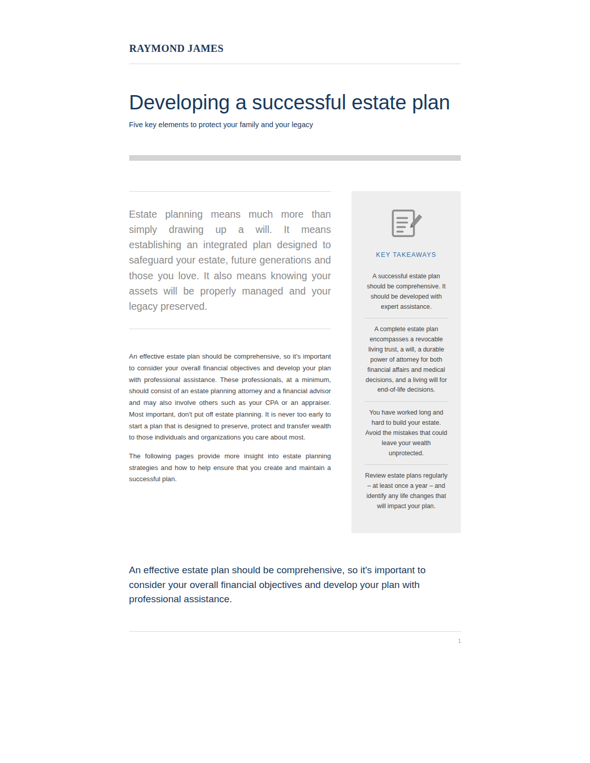RAYMOND JAMES
Developing a successful estate plan
Five key elements to protect your family and your legacy
Estate planning means much more than simply drawing up a will. It means establishing an integrated plan designed to safeguard your estate, future generations and those you love. It also means knowing your assets will be properly managed and your legacy preserved.
An effective estate plan should be comprehensive, so it's important to consider your overall financial objectives and develop your plan with professional assistance. These professionals, at a minimum, should consist of an estate planning attorney and a financial advisor and may also involve others such as your CPA or an appraiser. Most important, don't put off estate planning. It is never too early to start a plan that is designed to preserve, protect and transfer wealth to those individuals and organizations you care about most.
The following pages provide more insight into estate planning strategies and how to help ensure that you create and maintain a successful plan.
Key Takeaways
A successful estate plan should be comprehensive. It should be developed with expert assistance.
A complete estate plan encompasses a revocable living trust, a will, a durable power of attorney for both financial affairs and medical decisions, and a living will for end-of-life decisions.
You have worked long and hard to build your estate. Avoid the mistakes that could leave your wealth unprotected.
Review estate plans regularly – at least once a year – and identify any life changes that will impact your plan.
An effective estate plan should be comprehensive, so it's important to consider your overall financial objectives and develop your plan with professional assistance.
1